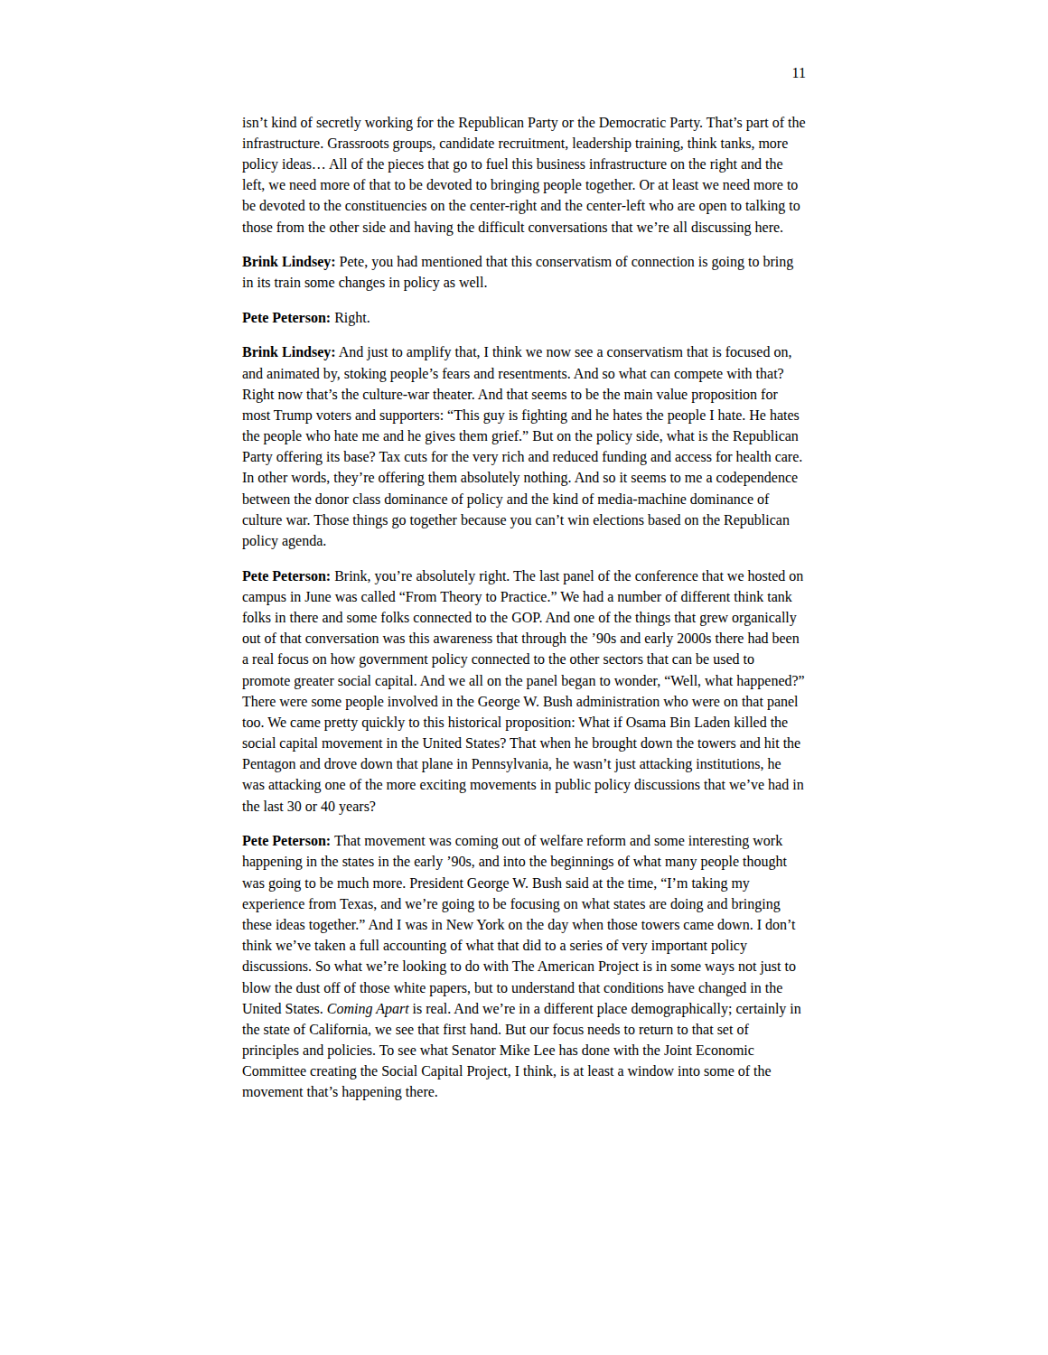11
isn’t kind of secretly working for the Republican Party or the Democratic Party. That’s part of the infrastructure. Grassroots groups, candidate recruitment, leadership training, think tanks, more policy ideas… All of the pieces that go to fuel this business infrastructure on the right and the left, we need more of that to be devoted to bringing people together. Or at least we need more to be devoted to the constituencies on the center-right and the center-left who are open to talking to those from the other side and having the difficult conversations that we’re all discussing here.
Brink Lindsey: Pete, you had mentioned that this conservatism of connection is going to bring in its train some changes in policy as well.
Pete Peterson: Right.
Brink Lindsey: And just to amplify that, I think we now see a conservatism that is focused on, and animated by, stoking people’s fears and resentments. And so what can compete with that? Right now that’s the culture-war theater. And that seems to be the main value proposition for most Trump voters and supporters: “This guy is fighting and he hates the people I hate. He hates the people who hate me and he gives them grief.” But on the policy side, what is the Republican Party offering its base? Tax cuts for the very rich and reduced funding and access for health care. In other words, they’re offering them absolutely nothing. And so it seems to me a codependence between the donor class dominance of policy and the kind of media-machine dominance of culture war. Those things go together because you can’t win elections based on the Republican policy agenda.
Pete Peterson: Brink, you’re absolutely right. The last panel of the conference that we hosted on campus in June was called “From Theory to Practice.” We had a number of different think tank folks in there and some folks connected to the GOP. And one of the things that grew organically out of that conversation was this awareness that through the ’90s and early 2000s there had been a real focus on how government policy connected to the other sectors that can be used to promote greater social capital. And we all on the panel began to wonder, “Well, what happened?” There were some people involved in the George W. Bush administration who were on that panel too. We came pretty quickly to this historical proposition: What if Osama Bin Laden killed the social capital movement in the United States? That when he brought down the towers and hit the Pentagon and drove down that plane in Pennsylvania, he wasn’t just attacking institutions, he was attacking one of the more exciting movements in public policy discussions that we’ve had in the last 30 or 40 years?
Pete Peterson: That movement was coming out of welfare reform and some interesting work happening in the states in the early ’90s, and into the beginnings of what many people thought was going to be much more. President George W. Bush said at the time, “I’m taking my experience from Texas, and we’re going to be focusing on what states are doing and bringing these ideas together.” And I was in New York on the day when those towers came down. I don’t think we’ve taken a full accounting of what that did to a series of very important policy discussions. So what we’re looking to do with The American Project is in some ways not just to blow the dust off of those white papers, but to understand that conditions have changed in the United States. Coming Apart is real. And we’re in a different place demographically; certainly in the state of California, we see that first hand. But our focus needs to return to that set of principles and policies. To see what Senator Mike Lee has done with the Joint Economic Committee creating the Social Capital Project, I think, is at least a window into some of the movement that’s happening there.